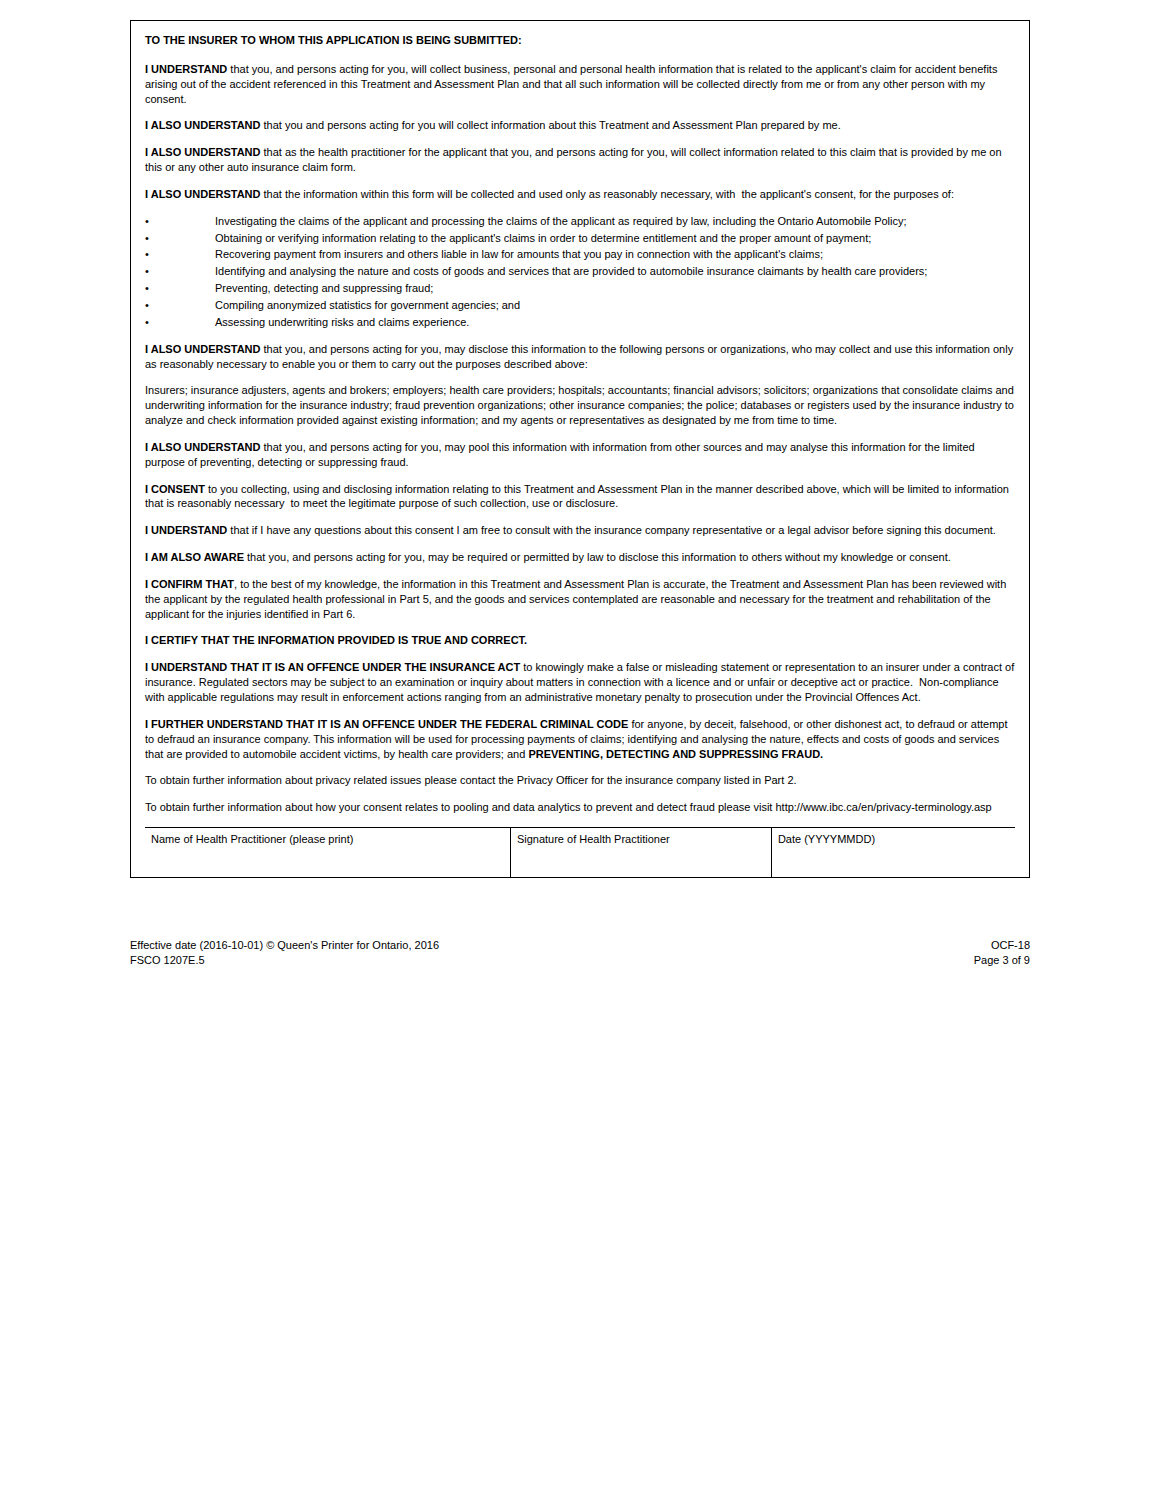TO THE INSURER TO WHOM THIS APPLICATION IS BEING SUBMITTED:
I UNDERSTAND that you, and persons acting for you, will collect business, personal and personal health information that is related to the applicant's claim for accident benefits arising out of the accident referenced in this Treatment and Assessment Plan and that all such information will be collected directly from me or from any other person with my consent.
I ALSO UNDERSTAND that you and persons acting for you will collect information about this Treatment and Assessment Plan prepared by me.
I ALSO UNDERSTAND that as the health practitioner for the applicant that you, and persons acting for you, will collect information related to this claim that is provided by me on this or any other auto insurance claim form.
I ALSO UNDERSTAND that the information within this form will be collected and used only as reasonably necessary, with the applicant's consent, for the purposes of:
•Investigating the claims of the applicant and processing the claims of the applicant as required by law, including the Ontario Automobile Policy;
•Obtaining or verifying information relating to the applicant's claims in order to determine entitlement and the proper amount of payment;
•Recovering payment from insurers and others liable in law for amounts that you pay in connection with the applicant's claims;
•Identifying and analysing the nature and costs of goods and services that are provided to automobile insurance claimants by health care providers;
•Preventing, detecting and suppressing fraud;
•Compiling anonymized statistics for government agencies; and
•Assessing underwriting risks and claims experience.
I ALSO UNDERSTAND that you, and persons acting for you, may disclose this information to the following persons or organizations, who may collect and use this information only as reasonably necessary to enable you or them to carry out the purposes described above:
Insurers; insurance adjusters, agents and brokers; employers; health care providers; hospitals; accountants; financial advisors; solicitors; organizations that consolidate claims and underwriting information for the insurance industry; fraud prevention organizations; other insurance companies; the police; databases or registers used by the insurance industry to analyze and check information provided against existing information; and my agents or representatives as designated by me from time to time.
I ALSO UNDERSTAND that you, and persons acting for you, may pool this information with information from other sources and may analyse this information for the limited purpose of preventing, detecting or suppressing fraud.
I CONSENT to you collecting, using and disclosing information relating to this Treatment and Assessment Plan in the manner described above, which will be limited to information that is reasonably necessary to meet the legitimate purpose of such collection, use or disclosure.
I UNDERSTAND that if I have any questions about this consent I am free to consult with the insurance company representative or a legal advisor before signing this document.
I AM ALSO AWARE that you, and persons acting for you, may be required or permitted by law to disclose this information to others without my knowledge or consent.
I CONFIRM THAT, to the best of my knowledge, the information in this Treatment and Assessment Plan is accurate, the Treatment and Assessment Plan has been reviewed with the applicant by the regulated health professional in Part 5, and the goods and services contemplated are reasonable and necessary for the treatment and rehabilitation of the applicant for the injuries identified in Part 6.
I CERTIFY THAT THE INFORMATION PROVIDED IS TRUE AND CORRECT.
I UNDERSTAND THAT IT IS AN OFFENCE UNDER THE INSURANCE ACT to knowingly make a false or misleading statement or representation to an insurer under a contract of insurance. Regulated sectors may be subject to an examination or inquiry about matters in connection with a licence and or unfair or deceptive act or practice. Non-compliance with applicable regulations may result in enforcement actions ranging from an administrative monetary penalty to prosecution under the Provincial Offences Act.
I FURTHER UNDERSTAND THAT IT IS AN OFFENCE UNDER THE FEDERAL CRIMINAL CODE for anyone, by deceit, falsehood, or other dishonest act, to defraud or attempt to defraud an insurance company. This information will be used for processing payments of claims; identifying and analysing the nature, effects and costs of goods and services that are provided to automobile accident victims, by health care providers; and PREVENTING, DETECTING AND SUPPRESSING FRAUD.
To obtain further information about privacy related issues please contact the Privacy Officer for the insurance company listed in Part 2.
To obtain further information about how your consent relates to pooling and data analytics to prevent and detect fraud please visit http://www.ibc.ca/en/privacy-terminology.asp
| Name of Health Practitioner (please print) | Signature of Health Practitioner | Date (YYYYMMDD) |
Effective date (2016-10-01) © Queen's Printer for Ontario, 2016
FSCO 1207E.5
OCF-18
Page 3 of 9